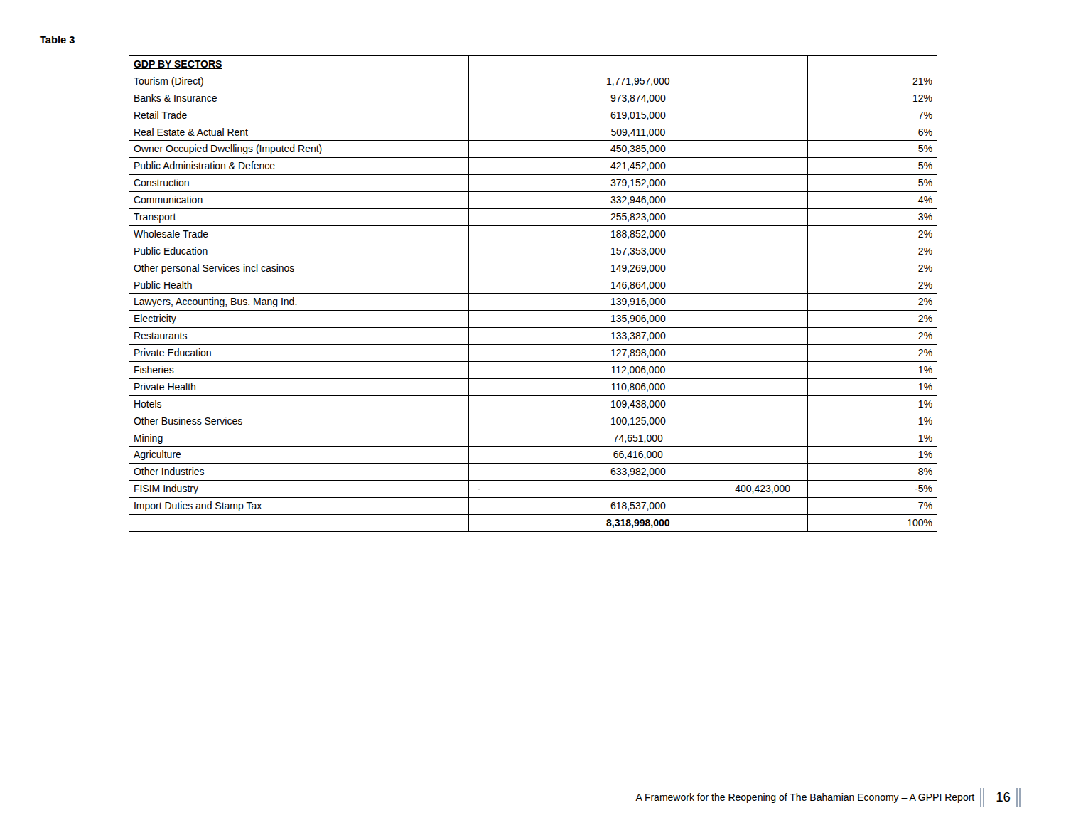Table 3
| GDP BY SECTORS | | |
| Tourism (Direct) | 1,771,957,000 | 21% |
| Banks & Insurance | 973,874,000 | 12% |
| Retail Trade | 619,015,000 | 7% |
| Real Estate & Actual Rent | 509,411,000 | 6% |
| Owner Occupied Dwellings (Imputed Rent) | 450,385,000 | 5% |
| Public Administration & Defence | 421,452,000 | 5% |
| Construction | 379,152,000 | 5% |
| Communication | 332,946,000 | 4% |
| Transport | 255,823,000 | 3% |
| Wholesale Trade | 188,852,000 | 2% |
| Public Education | 157,353,000 | 2% |
| Other personal Services incl casinos | 149,269,000 | 2% |
| Public Health | 146,864,000 | 2% |
| Lawyers, Accounting, Bus. Mang Ind. | 139,916,000 | 2% |
| Electricity | 135,906,000 | 2% |
| Restaurants | 133,387,000 | 2% |
| Private Education | 127,898,000 | 2% |
| Fisheries | 112,006,000 | 1% |
| Private Health | 110,806,000 | 1% |
| Hotels | 109,438,000 | 1% |
| Other Business Services | 100,125,000 | 1% |
| Mining | 74,651,000 | 1% |
| Agriculture | 66,416,000 | 1% |
| Other Industries | 633,982,000 | 8% |
| FISIM Industry | - 400,423,000 | -5% |
| Import Duties and Stamp Tax | 618,537,000 | 7% |
| | 8,318,998,000 | 100% |
A Framework for the Reopening of The Bahamian Economy – A GPPI Report 16